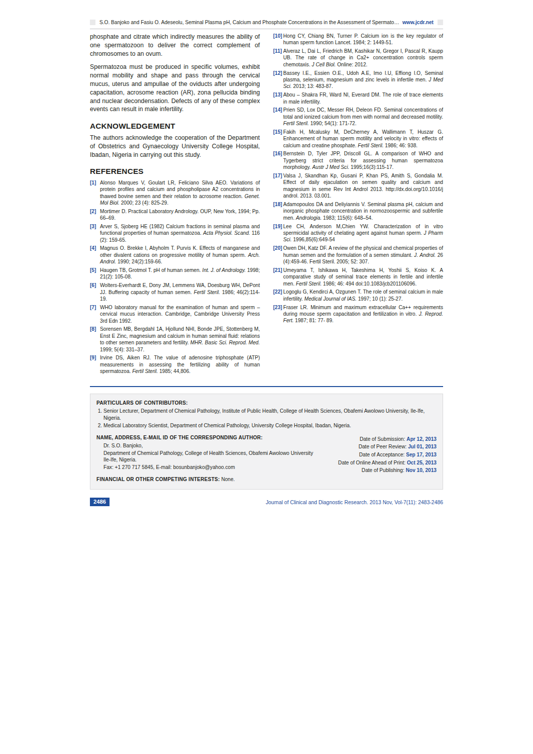S.O. Banjoko and Fasiu O. Adeseolu, Seminal Plasma pH, Calcium and Phosphate Concentrations in the Assessment of Spermatozoa Function www.jcdr.net
phosphate and citrate which indirectly measures the ability of one spermatozoon to deliver the correct complement of chromosomes to an ovum.
Spermatozoa must be produced in specific volumes, exhibit normal mobility and shape and pass through the cervical mucus, uterus and ampullae of the oviducts after undergoing capacitation, acrosome reaction (AR), zona pellucida binding and nuclear decondensation. Defects of any of these complex events can result in male infertility.
Acknowledgement
The authors acknowledge the cooperation of the Department of Obstetrics and Gynaecology University College Hospital, Ibadan, Nigeria in carrying out this study.
References
[1] Alonso Marques V, Goulart LR, Feliciano Silva AEO. Variations of protein profiles and calcium and phospholipase A2 concentrations in thawed bovine semen and their relation to acrosome reaction. Genet. Mol Biol. 2000; 23 (4): 825-29.
[2] Mortimer D. Practical Laboratory Andrology. OUP, New York, 1994; Pp. 66–69.
[3] Arver S, Sjoberg HE (1982) Calcium fractions in seminal plasma and functional properties of human spermatozoa. Acta Physiol. Scand. 116 (2): 159-65.
[4] Magnus O. Brekke I, Abyholm T. Purvis K. Effects of manganese and other divalent cations on progressive motility of human sperm. Arch. Androl. 1990; 24(2):159-66.
[5] Haugen TB, Grotmol T. pH of human semen. Int. J. of Andrology. 1998; 21(2): 105-08.
[6] Wolters-Everhardt E, Dony JM, Lemmens WA, Doesburg WH, DePont JJ. Buffering capacity of human semen. Fertil Steril. 1986; 46(2):114-19.
[7] WHO laboratory manual for the examination of human and sperm –cervical mucus interaction. Cambridge, Cambridge University Press 3rd Edn 1992.
[8] Sorensen MB, Bergdahl 1A, Hjollund NHI, Bonde JPE, Stottenberg M, Enst E Zinc, magnesium and calcium in human seminal fluid: relations to other semen parameters and fertility. MHR. Basic Sci. Reprod. Med. 1999; 5(4): 331–37.
[9] Irvine DS, Aiken RJ. The value of adenosine triphosphate (ATP) measurements in assessing the fertilizing ability of human spermatozoa. Fertil Steril. 1985; 44,806.
[10] Hong CY, Chiang BN, Turner P. Calcium ion is the key regulator of human sperm function Lancet. 1984; 2: 1449-51.
[11] Alveraz L, Dai L, Friedrich BM, Kashikar N, Gregor I, Pascal R, Kaupp UB. The rate of change in Ca2+ concentration controls sperm chemotaxis. J Cell Biol. Online: 2012.
[12] Bassey I.E., Essien O.E., Udoh A.E, Imo I.U, Effiong I.O, Seminal plasma, selenium, magnesium and zinc levels in infertile men. J Med Sci. 2013; 13: 483-87.
[13] Abou – Shakra FR, Ward NI, Everard DM. The role of trace elements in male infertility.
[14] Prien SD, Lox DC, Messer RH, Deleon FD. Seminal concentrations of total and ionized calcium from men with normal and decreased motility. Fertil Steril. 1990; 54(1): 171-72.
[15] Fakih H, Mcalusky M, DeCherney A, Wallimann T, Huszar G. Enhancement of human sperm motility and velocity in vitro: effects of calcium and creatine phosphate. Fertil Steril. 1986; 46: 938.
[16] Bernstein D, Tyler JPP, Driscoll GL. A comparison of WHO and Tygerberg strict criteria for assessing human spermatozoa morphology. Austr J Med Sci. 1995;16(3):115-17.
[17] Valsa J, Skandhan Kp, Gusani P, Khan PS, Amith S, Gondalia M. Effect of daily ejaculation on semen quality and calcium and magnesium in seme Rev Int Androl 2013. http://dx.doi.org/10.1016/j androl. 2013. 03.001.
[18] Adamopoulos DA and Deliyiannis V. Seminal plasma pH, calcium and inorganic phosphate concentration in normozoospermic and subfertile men. Andrologia. 1983; 115(6): 648–54.
[19] Lee CH, Anderson M,Chien YW. Characterization of in vitro spermicidal activity of chelating agent against human sperm. J Pharm Sci. 1996,85(6):649-54
[20] Owen DH, Katz DF. A review of the physical and chemical properties of human semen and the formulation of a semen stimulant. J. Androl. 26 (4):459-46. Fertil Steril. 2005; 52: 307.
[21] Umeyama T, Ishikawa H, Takeshima H, Yoshii S, Koiso K. A comparative study of seminal trace elements in fertile and infertile men. Fertil Steril. 1986; 46: 494 doi:10.1083/jcb201106096.
[22] Logoglu G, Kendirci A, Ozgunen T. The role of seminal calcium in male infertility. Medical Journal of IAS. 1997; 10 (1): 25-27.
[23] Fraser LR. Minimum and maximum extracellular Ca++ requirements during mouse sperm capacitation and fertilization in vitro. J. Reprod. Fert. 1987; 81: 77- 89.
Particulars of Contributors:
Senior Lecturer, Department of Chemical Pathology, Institute of Public Health, College of Health Sciences, Obafemi Awolowo University, Ile-Ife, Nigeria.
Medical Laboratory Scientist, Department of Chemical Pathology, University College Hospital, Ibadan, Nigeria.
Name, Address, E-mail Id of the Corresponding Author:
Dr. S.O. Banjoko,
Department of Chemical Pathology, College of Health Sciences, Obafemi Awolowo University Ile-Ife, Nigeria.
Fax: +1 270 717 5845, E-mail: bosunbanjoko@yahoo.com
Financial or Other Competing Interests: None.
Date of Submission: Apr 12, 2013
Date of Peer Review: Jul 01, 2013
Date of Acceptance: Sep 17, 2013
Date of Online Ahead of Print: Oct 25, 2013
Date of Publishing: Nov 10, 2013
2486
Journal of Clinical and Diagnostic Research. 2013 Nov, Vol-7(11): 2483-2486